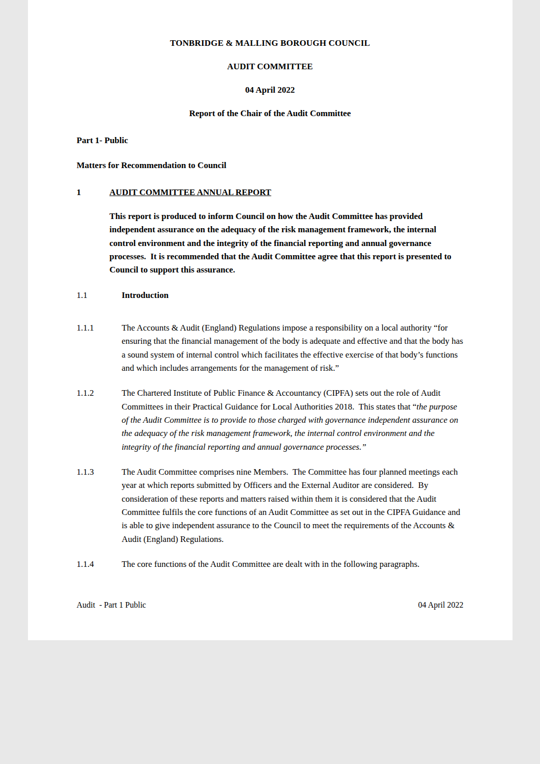TONBRIDGE & MALLING BOROUGH COUNCIL
AUDIT COMMITTEE
04 April 2022
Report of the Chair of the Audit Committee
Part 1- Public
Matters for Recommendation to Council
1
AUDIT COMMITTEE ANNUAL REPORT
This report is produced to inform Council on how the Audit Committee has provided independent assurance on the adequacy of the risk management framework, the internal control environment and the integrity of the financial reporting and annual governance processes. It is recommended that the Audit Committee agree that this report is presented to Council to support this assurance.
1.1
Introduction
1.1.1
The Accounts & Audit (England) Regulations impose a responsibility on a local authority “for ensuring that the financial management of the body is adequate and effective and that the body has a sound system of internal control which facilitates the effective exercise of that body’s functions and which includes arrangements for the management of risk.”
1.1.2
The Chartered Institute of Public Finance & Accountancy (CIPFA) sets out the role of Audit Committees in their Practical Guidance for Local Authorities 2018. This states that “the purpose of the Audit Committee is to provide to those charged with governance independent assurance on the adequacy of the risk management framework, the internal control environment and the integrity of the financial reporting and annual governance processes.”
1.1.3
The Audit Committee comprises nine Members. The Committee has four planned meetings each year at which reports submitted by Officers and the External Auditor are considered. By consideration of these reports and matters raised within them it is considered that the Audit Committee fulfils the core functions of an Audit Committee as set out in the CIPFA Guidance and is able to give independent assurance to the Council to meet the requirements of the Accounts & Audit (England) Regulations.
1.1.4
The core functions of the Audit Committee are dealt with in the following paragraphs.
Audit - Part 1 Public 04 April 2022